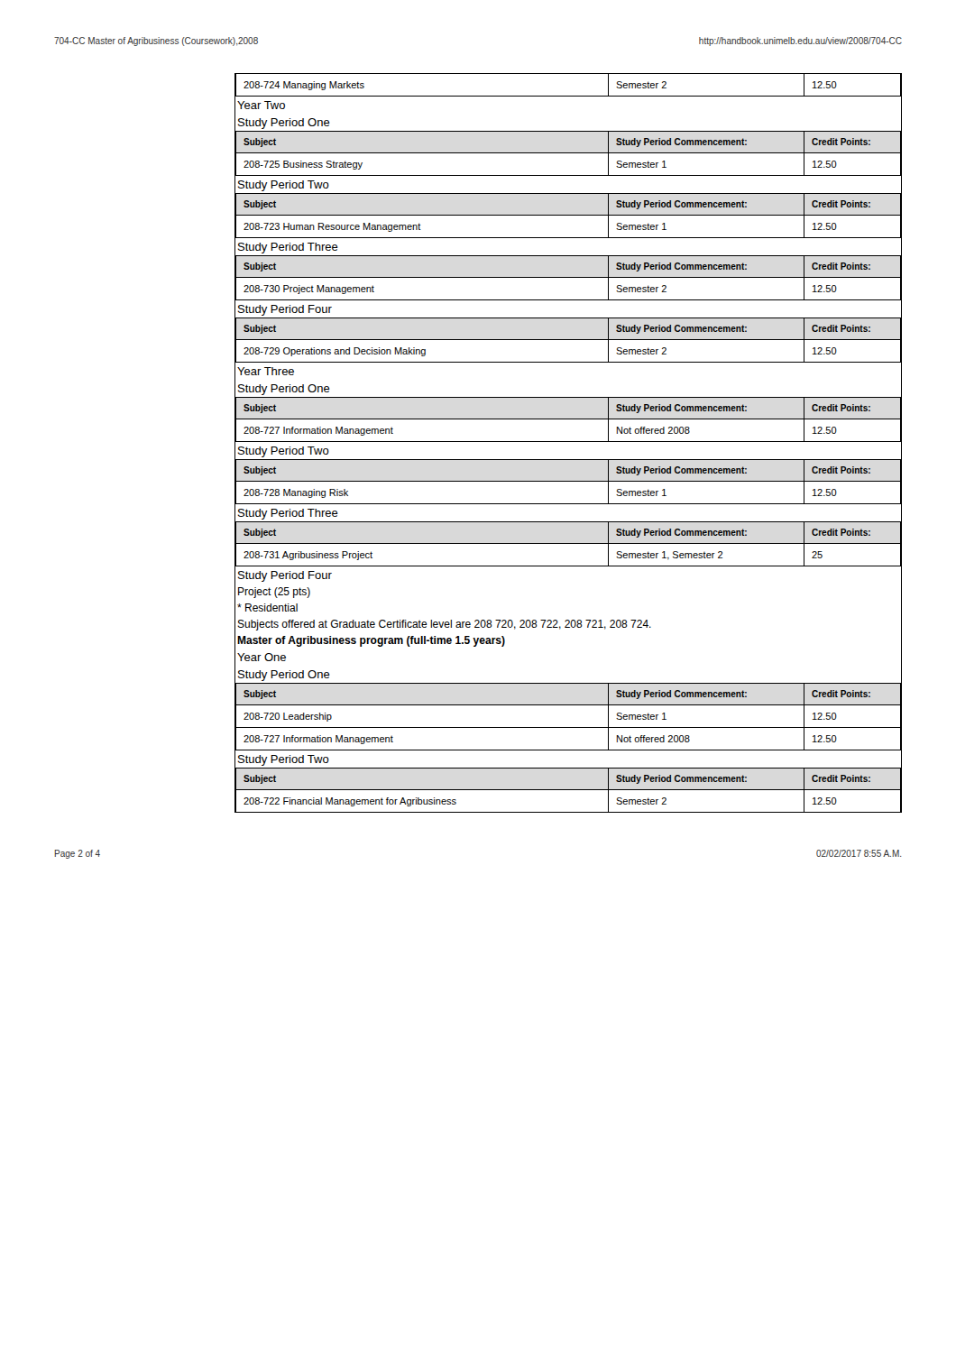704-CC Master of Agribusiness (Coursework),2008
http://handbook.unimelb.edu.au/view/2008/704-CC
| 208-724 Managing Markets | Semester 2 | 12.50 |
Year Two
Study Period One
| Subject | Study Period Commencement: | Credit Points: |
| --- | --- | --- |
| 208-725 Business Strategy | Semester 1 | 12.50 |
Study Period Two
| Subject | Study Period Commencement: | Credit Points: |
| --- | --- | --- |
| 208-723 Human Resource Management | Semester 1 | 12.50 |
Study Period Three
| Subject | Study Period Commencement: | Credit Points: |
| --- | --- | --- |
| 208-730 Project Management | Semester 2 | 12.50 |
Study Period Four
| Subject | Study Period Commencement: | Credit Points: |
| --- | --- | --- |
| 208-729 Operations and Decision Making | Semester 2 | 12.50 |
Year Three
Study Period One
| Subject | Study Period Commencement: | Credit Points: |
| --- | --- | --- |
| 208-727 Information Management | Not offered 2008 | 12.50 |
Study Period Two
| Subject | Study Period Commencement: | Credit Points: |
| --- | --- | --- |
| 208-728 Managing Risk | Semester 1 | 12.50 |
Study Period Three
| Subject | Study Period Commencement: | Credit Points: |
| --- | --- | --- |
| 208-731 Agribusiness Project | Semester 1, Semester 2 | 25 |
Study Period Four
Project (25 pts)
* Residential
Subjects offered at Graduate Certificate level are 208 720, 208 722, 208 721, 208 724.
Master of Agribusiness program (full-time 1.5 years)
Year One
Study Period One
| Subject | Study Period Commencement: | Credit Points: |
| --- | --- | --- |
| 208-720 Leadership | Semester 1 | 12.50 |
| 208-727 Information Management | Not offered 2008 | 12.50 |
Study Period Two
| Subject | Study Period Commencement: | Credit Points: |
| --- | --- | --- |
| 208-722 Financial Management for Agribusiness | Semester 2 | 12.50 |
Page 2 of 4
02/02/2017 8:55 A.M.